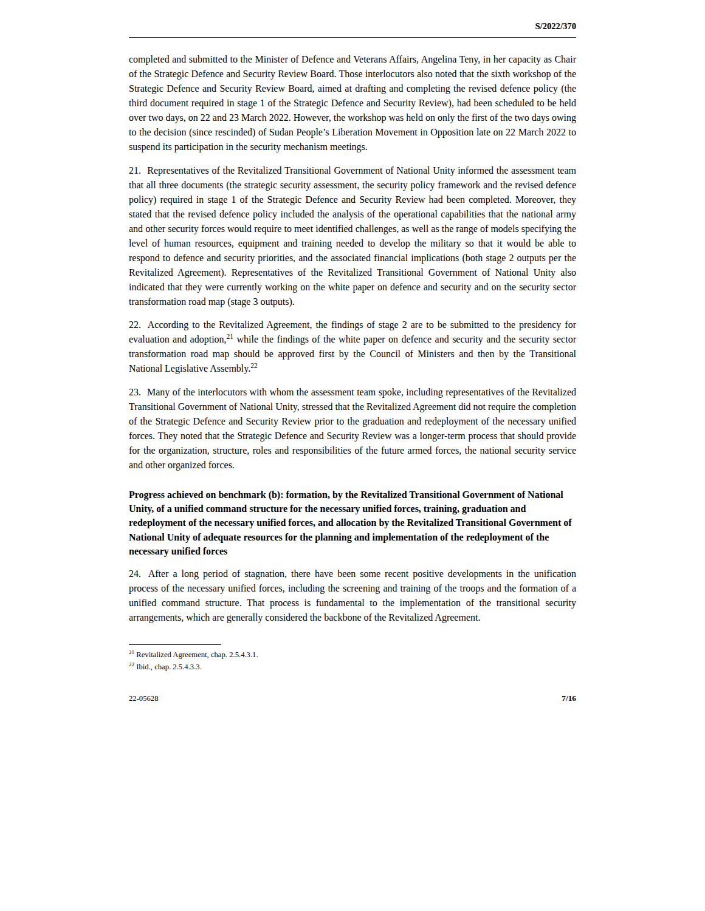S/2022/370
completed and submitted to the Minister of Defence and Veterans Affairs, Angelina Teny, in her capacity as Chair of the Strategic Defence and Security Review Board. Those interlocutors also noted that the sixth workshop of the Strategic Defence and Security Review Board, aimed at drafting and completing the revised defence policy (the third document required in stage 1 of the Strategic Defence and Security Review), had been scheduled to be held over two days, on 22 and 23 March 2022. However, the workshop was held on only the first of the two days owing to the decision (since rescinded) of Sudan People’s Liberation Movement in Opposition late on 22 March 2022 to suspend its participation in the security mechanism meetings.
21. Representatives of the Revitalized Transitional Government of National Unity informed the assessment team that all three documents (the strategic security assessment, the security policy framework and the revised defence policy) required in stage 1 of the Strategic Defence and Security Review had been completed. Moreover, they stated that the revised defence policy included the analysis of the operational capabilities that the national army and other security forces would require to meet identified challenges, as well as the range of models specifying the level of human resources, equipment and training needed to develop the military so that it would be able to respond to defence and security priorities, and the associated financial implications (both stage 2 outputs per the Revitalized Agreement). Representatives of the Revitalized Transitional Government of National Unity also indicated that they were currently working on the white paper on defence and security and on the security sector transformation road map (stage 3 outputs).
22. According to the Revitalized Agreement, the findings of stage 2 are to be submitted to the presidency for evaluation and adoption,21 while the findings of the white paper on defence and security and the security sector transformation road map should be approved first by the Council of Ministers and then by the Transitional National Legislative Assembly.22
23. Many of the interlocutors with whom the assessment team spoke, including representatives of the Revitalized Transitional Government of National Unity, stressed that the Revitalized Agreement did not require the completion of the Strategic Defence and Security Review prior to the graduation and redeployment of the necessary unified forces. They noted that the Strategic Defence and Security Review was a longer-term process that should provide for the organization, structure, roles and responsibilities of the future armed forces, the national security service and other organized forces.
Progress achieved on benchmark (b): formation, by the Revitalized Transitional Government of National Unity, of a unified command structure for the necessary unified forces, training, graduation and redeployment of the necessary unified forces, and allocation by the Revitalized Transitional Government of National Unity of adequate resources for the planning and implementation of the redeployment of the necessary unified forces
24. After a long period of stagnation, there have been some recent positive developments in the unification process of the necessary unified forces, including the screening and training of the troops and the formation of a unified command structure. That process is fundamental to the implementation of the transitional security arrangements, which are generally considered the backbone of the Revitalized Agreement.
21 Revitalized Agreement, chap. 2.5.4.3.1.
22 Ibid., chap. 2.5.4.3.3.
22-05628
7/16